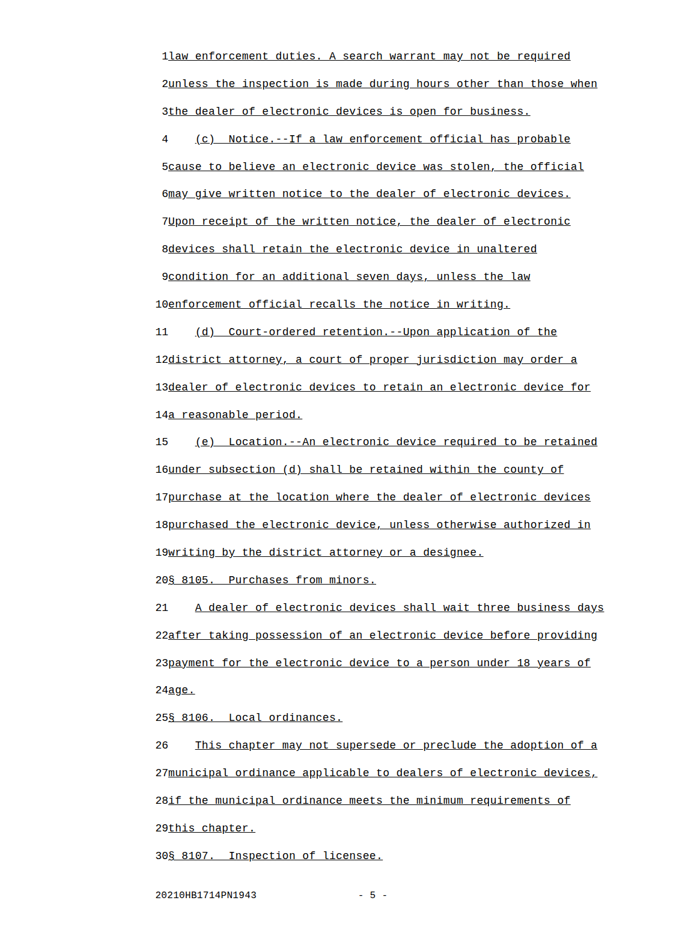| 1 | law enforcement duties. A search warrant may not be required |
| 2 | unless the inspection is made during hours other than those when |
| 3 | the dealer of electronic devices is open for business. |
| 4 | (c) Notice.--If a law enforcement official has probable |
| 5 | cause to believe an electronic device was stolen, the official |
| 6 | may give written notice to the dealer of electronic devices. |
| 7 | Upon receipt of the written notice, the dealer of electronic |
| 8 | devices shall retain the electronic device in unaltered |
| 9 | condition for an additional seven days, unless the law |
| 10 | enforcement official recalls the notice in writing. |
| 11 | (d) Court-ordered retention.--Upon application of the |
| 12 | district attorney, a court of proper jurisdiction may order a |
| 13 | dealer of electronic devices to retain an electronic device for |
| 14 | a reasonable period. |
| 15 | (e) Location.--An electronic device required to be retained |
| 16 | under subsection (d) shall be retained within the county of |
| 17 | purchase at the location where the dealer of electronic devices |
| 18 | purchased the electronic device, unless otherwise authorized in |
| 19 | writing by the district attorney or a designee. |
| 20 | § 8105. Purchases from minors. |
| 21 | A dealer of electronic devices shall wait three business days |
| 22 | after taking possession of an electronic device before providing |
| 23 | payment for the electronic device to a person under 18 years of |
| 24 | age. |
| 25 | § 8106. Local ordinances. |
| 26 | This chapter may not supersede or preclude the adoption of a |
| 27 | municipal ordinance applicable to dealers of electronic devices, |
| 28 | if the municipal ordinance meets the minimum requirements of |
| 29 | this chapter. |
| 30 | § 8107. Inspection of licensee. |
20210HB1714PN1943 - 5 -